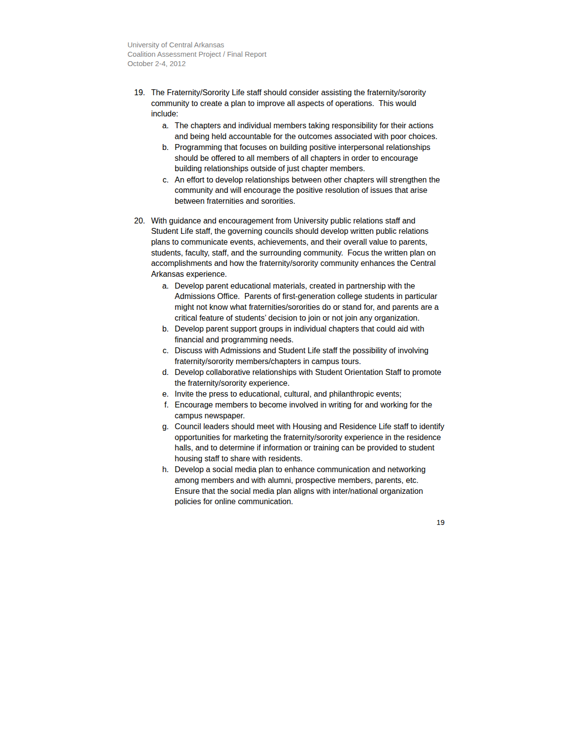University of Central Arkansas
Coalition Assessment Project / Final Report
October 2-4, 2012
The Fraternity/Sorority Life staff should consider assisting the fraternity/sorority community to create a plan to improve all aspects of operations. This would include:
The chapters and individual members taking responsibility for their actions and being held accountable for the outcomes associated with poor choices.
Programming that focuses on building positive interpersonal relationships should be offered to all members of all chapters in order to encourage building relationships outside of just chapter members.
An effort to develop relationships between other chapters will strengthen the community and will encourage the positive resolution of issues that arise between fraternities and sororities.
With guidance and encouragement from University public relations staff and Student Life staff, the governing councils should develop written public relations plans to communicate events, achievements, and their overall value to parents, students, faculty, staff, and the surrounding community. Focus the written plan on accomplishments and how the fraternity/sorority community enhances the Central Arkansas experience.
Develop parent educational materials, created in partnership with the Admissions Office. Parents of first-generation college students in particular might not know what fraternities/sororities do or stand for, and parents are a critical feature of students’ decision to join or not join any organization.
Develop parent support groups in individual chapters that could aid with financial and programming needs.
Discuss with Admissions and Student Life staff the possibility of involving fraternity/sorority members/chapters in campus tours.
Develop collaborative relationships with Student Orientation Staff to promote the fraternity/sorority experience.
Invite the press to educational, cultural, and philanthropic events;
Encourage members to become involved in writing for and working for the campus newspaper.
Council leaders should meet with Housing and Residence Life staff to identify opportunities for marketing the fraternity/sorority experience in the residence halls, and to determine if information or training can be provided to student housing staff to share with residents.
Develop a social media plan to enhance communication and networking among members and with alumni, prospective members, parents, etc. Ensure that the social media plan aligns with inter/national organization policies for online communication.
19